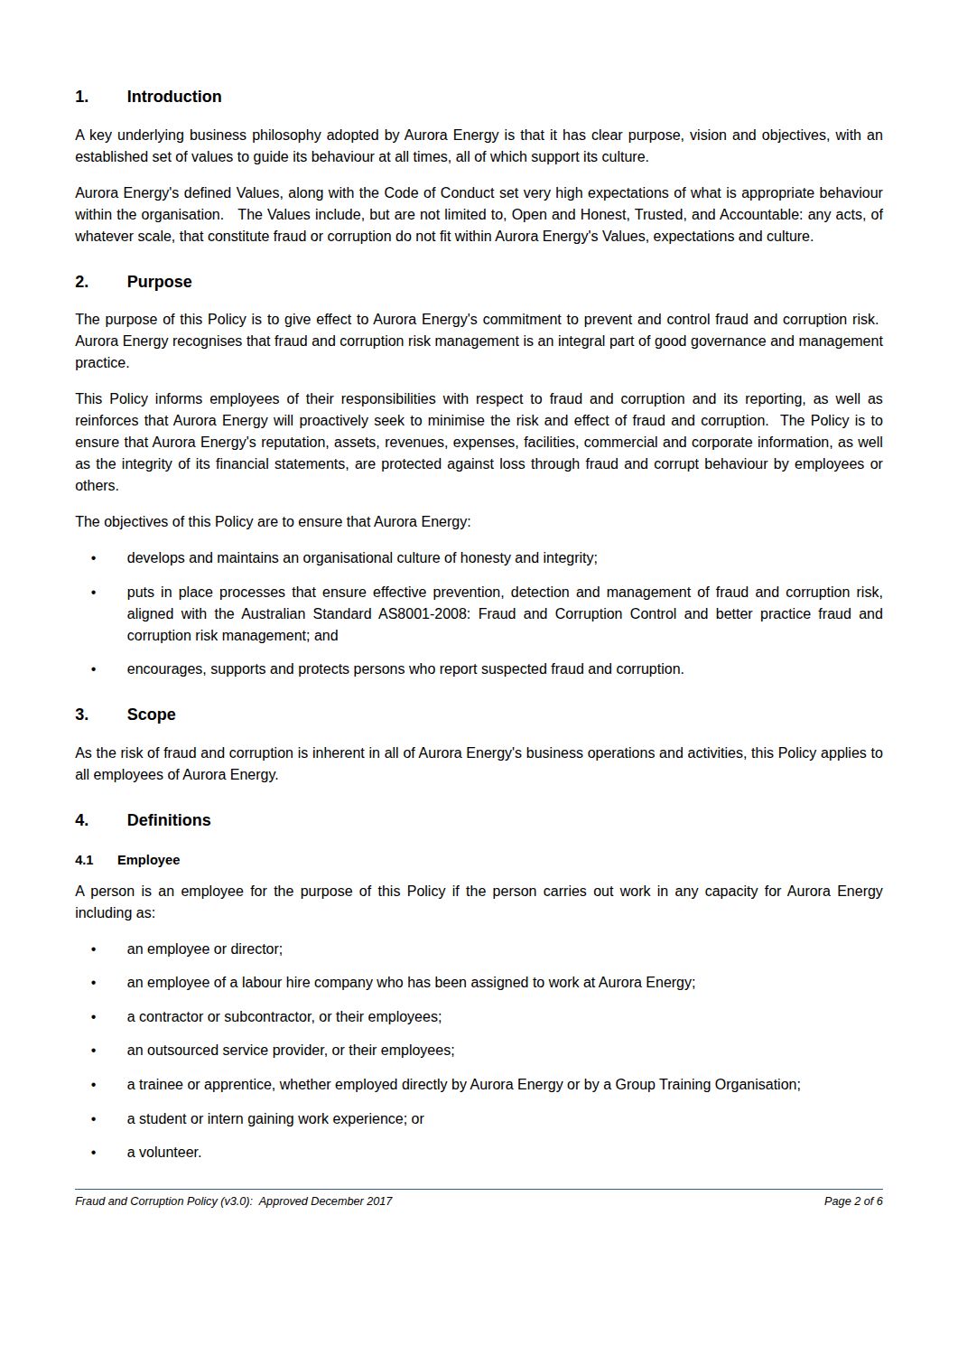1. Introduction
A key underlying business philosophy adopted by Aurora Energy is that it has clear purpose, vision and objectives, with an established set of values to guide its behaviour at all times, all of which support its culture.
Aurora Energy's defined Values, along with the Code of Conduct set very high expectations of what is appropriate behaviour within the organisation. The Values include, but are not limited to, Open and Honest, Trusted, and Accountable: any acts, of whatever scale, that constitute fraud or corruption do not fit within Aurora Energy's Values, expectations and culture.
2. Purpose
The purpose of this Policy is to give effect to Aurora Energy's commitment to prevent and control fraud and corruption risk. Aurora Energy recognises that fraud and corruption risk management is an integral part of good governance and management practice.
This Policy informs employees of their responsibilities with respect to fraud and corruption and its reporting, as well as reinforces that Aurora Energy will proactively seek to minimise the risk and effect of fraud and corruption. The Policy is to ensure that Aurora Energy's reputation, assets, revenues, expenses, facilities, commercial and corporate information, as well as the integrity of its financial statements, are protected against loss through fraud and corrupt behaviour by employees or others.
The objectives of this Policy are to ensure that Aurora Energy:
develops and maintains an organisational culture of honesty and integrity;
puts in place processes that ensure effective prevention, detection and management of fraud and corruption risk, aligned with the Australian Standard AS8001-2008: Fraud and Corruption Control and better practice fraud and corruption risk management; and
encourages, supports and protects persons who report suspected fraud and corruption.
3. Scope
As the risk of fraud and corruption is inherent in all of Aurora Energy's business operations and activities, this Policy applies to all employees of Aurora Energy.
4. Definitions
4.1 Employee
A person is an employee for the purpose of this Policy if the person carries out work in any capacity for Aurora Energy including as:
an employee or director;
an employee of a labour hire company who has been assigned to work at Aurora Energy;
a contractor or subcontractor, or their employees;
an outsourced service provider, or their employees;
a trainee or apprentice, whether employed directly by Aurora Energy or by a Group Training Organisation;
a student or intern gaining work experience; or
a volunteer.
Fraud and Corruption Policy (v3.0): Approved December 2017 Page 2 of 6